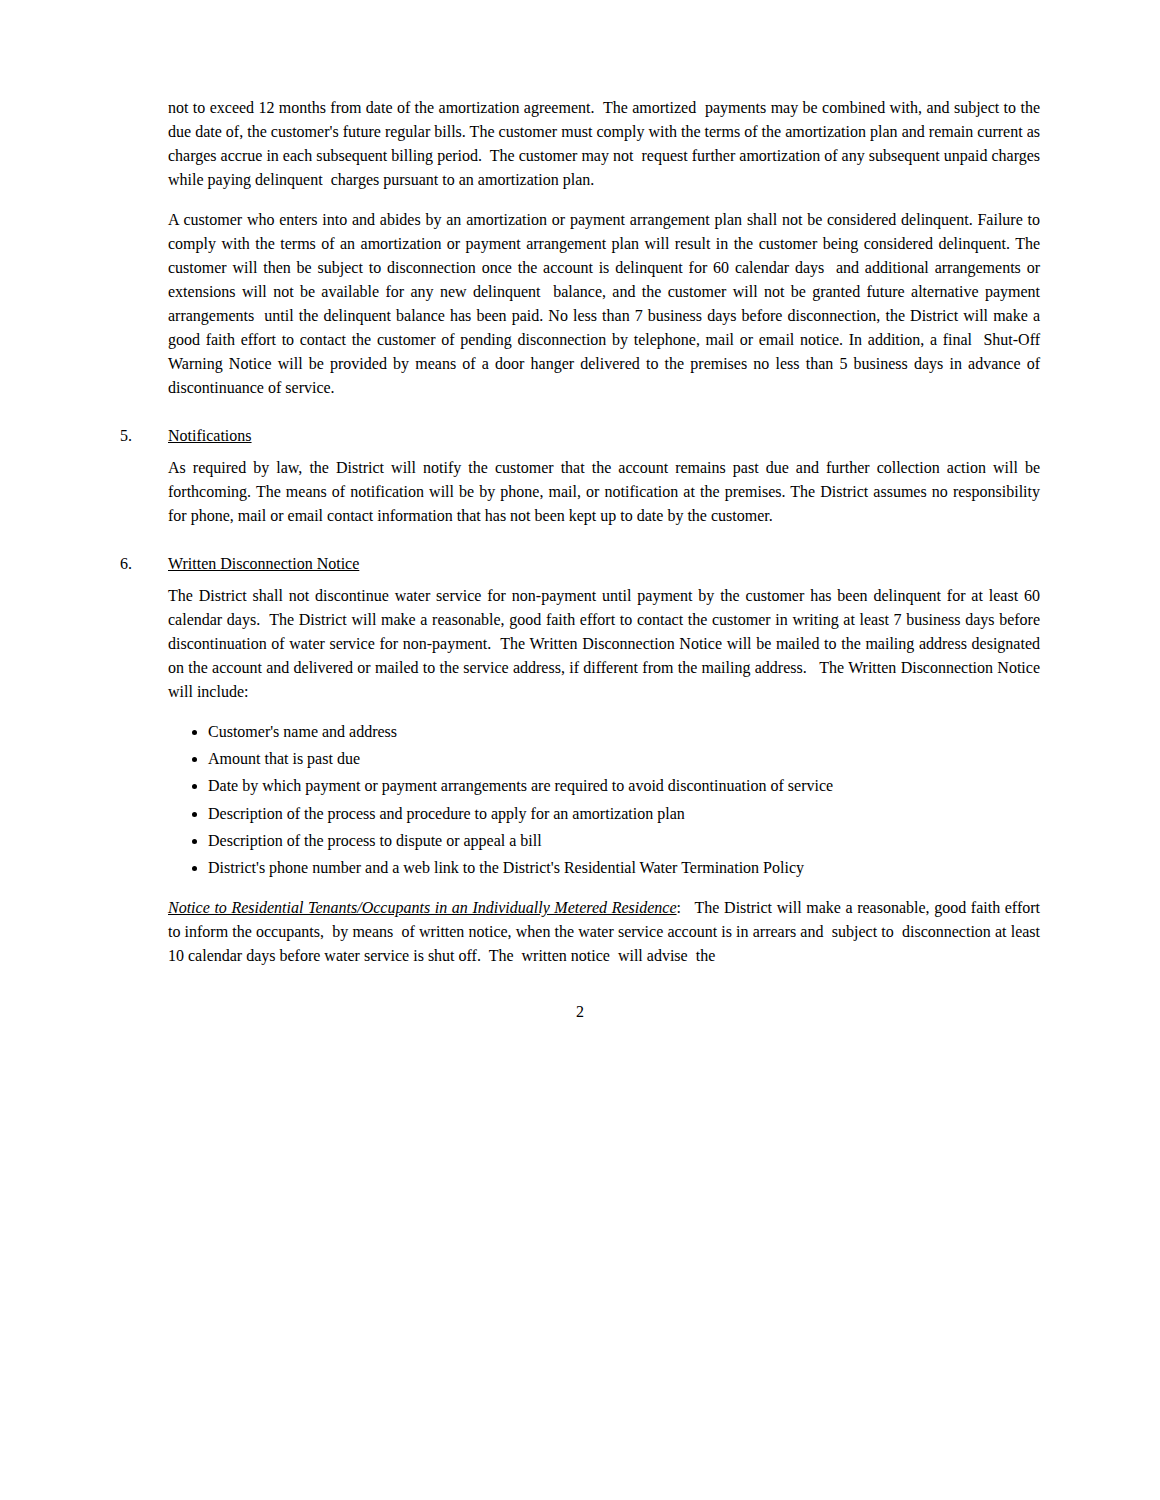not to exceed 12 months from date of the amortization agreement. The amortized payments may be combined with, and subject to the due date of, the customer's future regular bills. The customer must comply with the terms of the amortization plan and remain current as charges accrue in each subsequent billing period. The customer may not request further amortization of any subsequent unpaid charges while paying delinquent charges pursuant to an amortization plan.
A customer who enters into and abides by an amortization or payment arrangement plan shall not be considered delinquent. Failure to comply with the terms of an amortization or payment arrangement plan will result in the customer being considered delinquent. The customer will then be subject to disconnection once the account is delinquent for 60 calendar days and additional arrangements or extensions will not be available for any new delinquent balance, and the customer will not be granted future alternative payment arrangements until the delinquent balance has been paid. No less than 7 business days before disconnection, the District will make a good faith effort to contact the customer of pending disconnection by telephone, mail or email notice. In addition, a final Shut-Off Warning Notice will be provided by means of a door hanger delivered to the premises no less than 5 business days in advance of discontinuance of service.
5. Notifications
As required by law, the District will notify the customer that the account remains past due and further collection action will be forthcoming. The means of notification will be by phone, mail, or notification at the premises. The District assumes no responsibility for phone, mail or email contact information that has not been kept up to date by the customer.
6. Written Disconnection Notice
The District shall not discontinue water service for non-payment until payment by the customer has been delinquent for at least 60 calendar days. The District will make a reasonable, good faith effort to contact the customer in writing at least 7 business days before discontinuation of water service for non-payment. The Written Disconnection Notice will be mailed to the mailing address designated on the account and delivered or mailed to the service address, if different from the mailing address. The Written Disconnection Notice will include:
Customer's name and address
Amount that is past due
Date by which payment or payment arrangements are required to avoid discontinuation of service
Description of the process and procedure to apply for an amortization plan
Description of the process to dispute or appeal a bill
District's phone number and a web link to the District's Residential Water Termination Policy
Notice to Residential Tenants/Occupants in an Individually Metered Residence: The District will make a reasonable, good faith effort to inform the occupants, by means of written notice, when the water service account is in arrears and subject to disconnection at least 10 calendar days before water service is shut off. The written notice will advise the
2